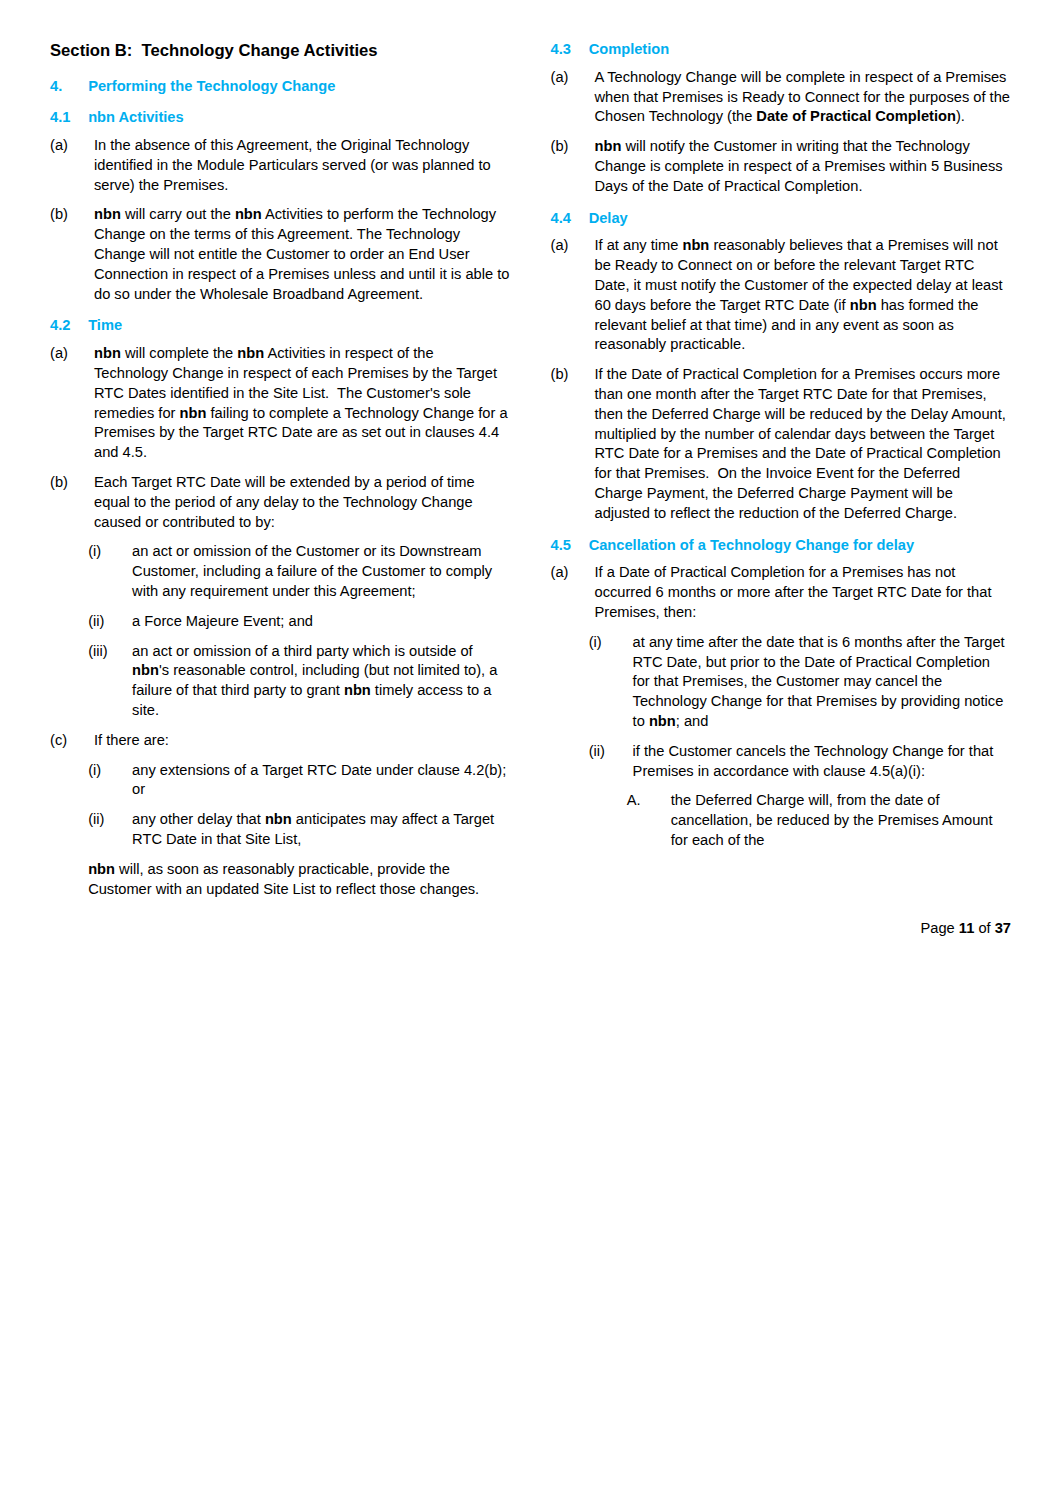Section B: Technology Change Activities
4. Performing the Technology Change
4.1nbn Activities
(a)
In the absence of this Agreement, the Original Technology identified in the Module Particulars served (or was planned to serve) the Premises.
(b)
nbn will carry out the nbn Activities to perform the Technology Change on the terms of this Agreement. The Technology Change will not entitle the Customer to order an End User Connection in respect of a Premises unless and until it is able to do so under the Wholesale Broadband Agreement.
4.2 Time
(a)
nbn will complete the nbn Activities in respect of the Technology Change in respect of each Premises by the Target RTC Dates identified in the Site List. The Customer's sole remedies for nbn failing to complete a Technology Change for a Premises by the Target RTC Date are as set out in clauses 4.4 and 4.5.
(b)
Each Target RTC Date will be extended by a period of time equal to the period of any delay to the Technology Change caused or contributed to by:
(i)
an act or omission of the Customer or its Downstream Customer, including a failure of the Customer to comply with any requirement under this Agreement;
(ii)
a Force Majeure Event; and
(iii)
an act or omission of a third party which is outside of nbn's reasonable control, including (but not limited to), a failure of that third party to grant nbn timely access to a site.
(c)
If there are:
(i)
any extensions of a Target RTC Date under clause 4.2(b); or
(ii)
any other delay that nbn anticipates may affect a Target RTC Date in that Site List,
nbn will, as soon as reasonably practicable, provide the Customer with an updated Site List to reflect those changes.
4.3 Completion
(a)
A Technology Change will be complete in respect of a Premises when that Premises is Ready to Connect for the purposes of the Chosen Technology (the Date of Practical Completion).
(b)
nbn will notify the Customer in writing that the Technology Change is complete in respect of a Premises within 5 Business Days of the Date of Practical Completion.
4.4 Delay
(a)
If at any time nbn reasonably believes that a Premises will not be Ready to Connect on or before the relevant Target RTC Date, it must notify the Customer of the expected delay at least 60 days before the Target RTC Date (if nbn has formed the relevant belief at that time) and in any event as soon as reasonably practicable.
(b)
If the Date of Practical Completion for a Premises occurs more than one month after the Target RTC Date for that Premises, then the Deferred Charge will be reduced by the Delay Amount, multiplied by the number of calendar days between the Target RTC Date for a Premises and the Date of Practical Completion for that Premises. On the Invoice Event for the Deferred Charge Payment, the Deferred Charge Payment will be adjusted to reflect the reduction of the Deferred Charge.
4.5 Cancellation of a Technology Change for delay
(a)
If a Date of Practical Completion for a Premises has not occurred 6 months or more after the Target RTC Date for that Premises, then:
(i)
at any time after the date that is 6 months after the Target RTC Date, but prior to the Date of Practical Completion for that Premises, the Customer may cancel the Technology Change for that Premises by providing notice to nbn; and
(ii)
if the Customer cancels the Technology Change for that Premises in accordance with clause 4.5(a)(i):
A.
the Deferred Charge will, from the date of cancellation, be reduced by the Premises Amount for each of the
Page 11 of 37